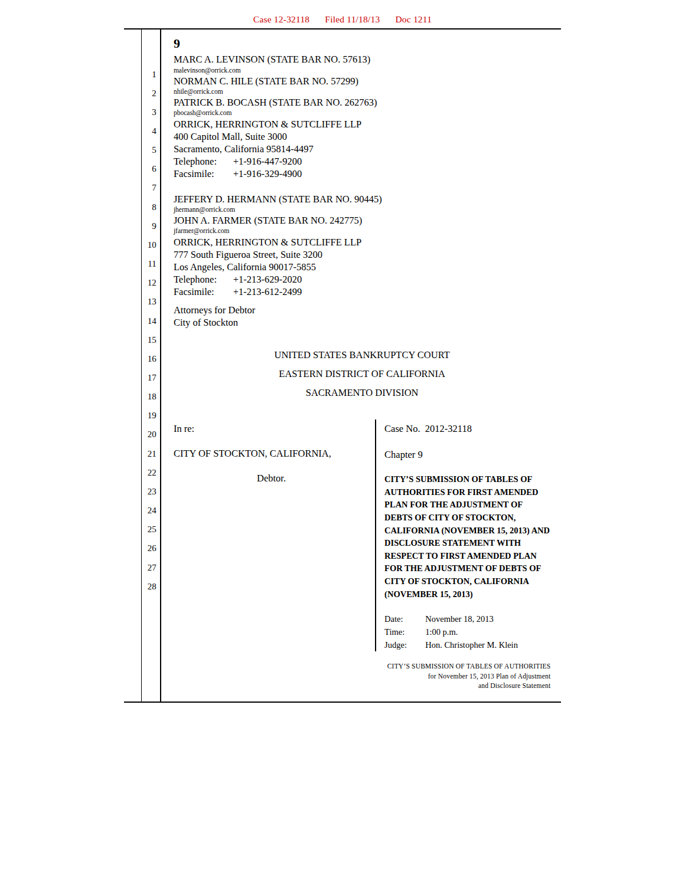Case 12-32118 Filed 11/18/13 Doc 1211
1
2
3
4
5
6
7
8
9
10
11
12
13
14
15
16
17
18
19
20
21
22
23
24
25
26
27
28
9
MARC A. LEVINSON (STATE BAR NO. 57613) malevinson@orrick.com NORMAN C. HILE (STATE BAR NO. 57299) nhile@orrick.com PATRICK B. BOCASH (STATE BAR NO. 262763) pbocash@orrick.com ORRICK, HERRINGTON & SUTCLIFFE LLP 400 Capitol Mall, Suite 3000 Sacramento, California 95814-4497 Telephone:+1-916-447-9200 Facsimile:+1-916-329-4900
JEFFERY D. HERMANN (STATE BAR NO. 90445) jhermann@orrick.com JOHN A. FARMER (STATE BAR NO. 242775) jfarmer@orrick.com ORRICK, HERRINGTON & SUTCLIFFE LLP 777 South Figueroa Street, Suite 3200 Los Angeles, California 90017-5855 Telephone:+1-213-629-2020 Facsimile:+1-213-612-2499
Attorneys for Debtor
City of Stockton
UNITED STATES BANKRUPTCY COURT
EASTERN DISTRICT OF CALIFORNIA
SACRAMENTO DIVISION
| In re: CITY OF STOCKTON, CALIFORNIA, Debtor. | Case No. 2012-32118 Chapter 9 City’s Submission of Tables of Authorities for First Amended Plan for the Adjustment of Debts of City of Stockton, California (November 15, 2013) and Disclosure Statement with Respect to First Amended Plan for the Adjustment of Debts of City of Stockton, California (November 15, 2013) / Date: / November 18, 2013 / / Time: / 1:00 p.m. / / Judge: / Hon. Christopher M. Klein / |
City’s Submission of Tables of Authorities
for November 15, 2013 Plan of Adjustment
and Disclosure Statement